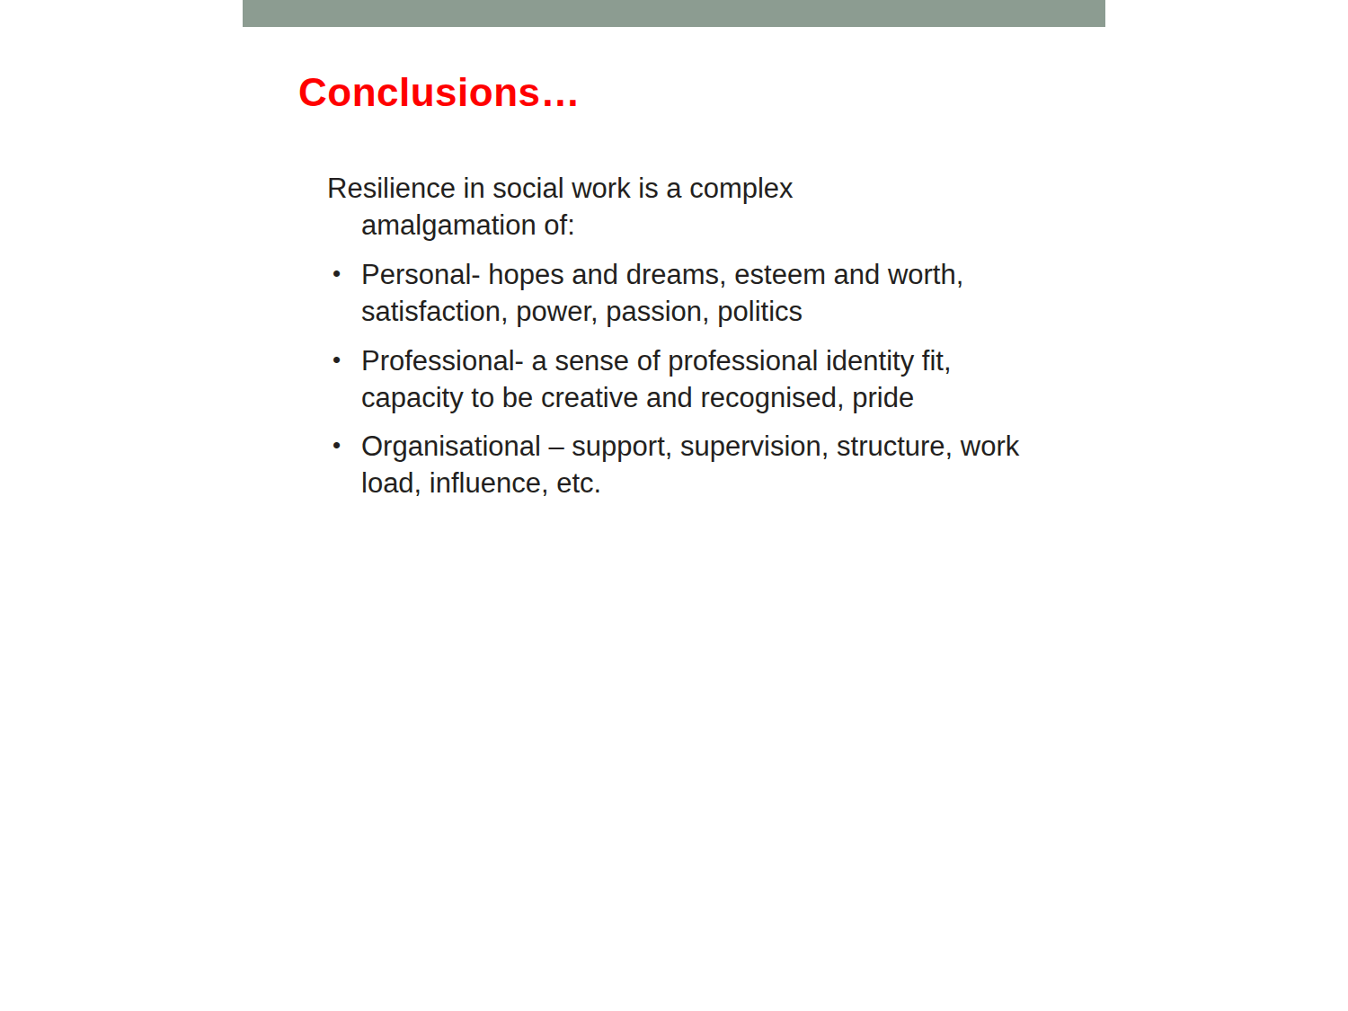Conclusions…
Resilience in social work is a complex amalgamation of:
Personal- hopes and dreams, esteem and worth, satisfaction, power, passion, politics
Professional- a sense of professional identity fit, capacity to be creative and recognised, pride
Organisational – support, supervision, structure, work load, influence, etc.